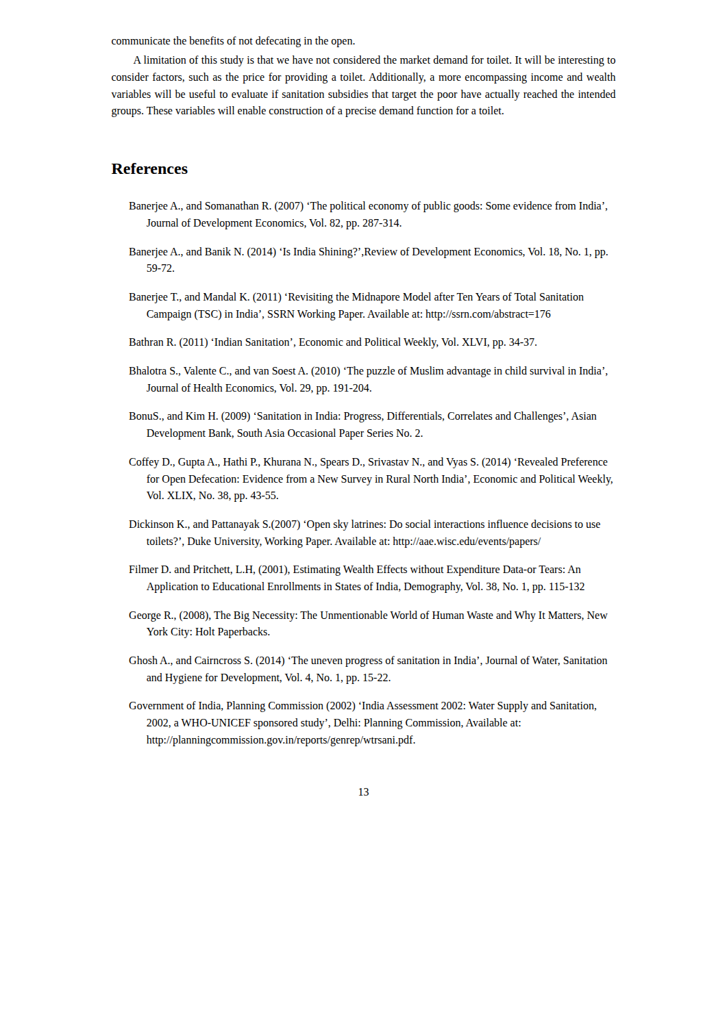communicate the benefits of not defecating in the open.
A limitation of this study is that we have not considered the market demand for toilet. It will be interesting to consider factors, such as the price for providing a toilet. Additionally, a more encompassing income and wealth variables will be useful to evaluate if sanitation subsidies that target the poor have actually reached the intended groups. These variables will enable construction of a precise demand function for a toilet.
References
Banerjee A., and Somanathan R. (2007) ‘The political economy of public goods: Some evidence from India’, Journal of Development Economics, Vol. 82, pp. 287-314.
Banerjee A., and Banik N. (2014) ‘Is India Shining?’,Review of Development Economics, Vol. 18, No. 1, pp. 59-72.
Banerjee T., and Mandal K. (2011) ‘Revisiting the Midnapore Model after Ten Years of Total Sanitation Campaign (TSC) in India’, SSRN Working Paper. Available at: http://ssrn.com/abstract=176
Bathran R. (2011) ‘Indian Sanitation’, Economic and Political Weekly, Vol. XLVI, pp. 34-37.
Bhalotra S., Valente C., and van Soest A. (2010) ‘The puzzle of Muslim advantage in child survival in India’, Journal of Health Economics, Vol. 29, pp. 191-204.
BonuS., and Kim H. (2009) ‘Sanitation in India: Progress, Differentials, Correlates and Challenges’, Asian Development Bank, South Asia Occasional Paper Series No. 2.
Coffey D., Gupta A., Hathi P., Khurana N., Spears D., Srivastav N., and Vyas S. (2014) ‘Revealed Preference for Open Defecation: Evidence from a New Survey in Rural North India’, Economic and Political Weekly, Vol. XLIX, No. 38, pp. 43-55.
Dickinson K., and Pattanayak S.(2007) ‘Open sky latrines: Do social interactions influence decisions to use toilets?’, Duke University, Working Paper. Available at: http://aae.wisc.edu/events/papers/
Filmer D. and Pritchett, L.H, (2001), Estimating Wealth Effects without Expenditure Data-or Tears: An Application to Educational Enrollments in States of India, Demography, Vol. 38, No. 1, pp. 115-132
George R., (2008), The Big Necessity: The Unmentionable World of Human Waste and Why It Matters, New York City: Holt Paperbacks.
Ghosh A., and Cairncross S. (2014) ‘The uneven progress of sanitation in India’, Journal of Water, Sanitation and Hygiene for Development, Vol. 4, No. 1, pp. 15-22.
Government of India, Planning Commission (2002) ‘India Assessment 2002: Water Supply and Sanitation, 2002, a WHO-UNICEF sponsored study’, Delhi: Planning Commission, Available at: http://planningcommission.gov.in/reports/genrep/wtrsani.pdf.
13